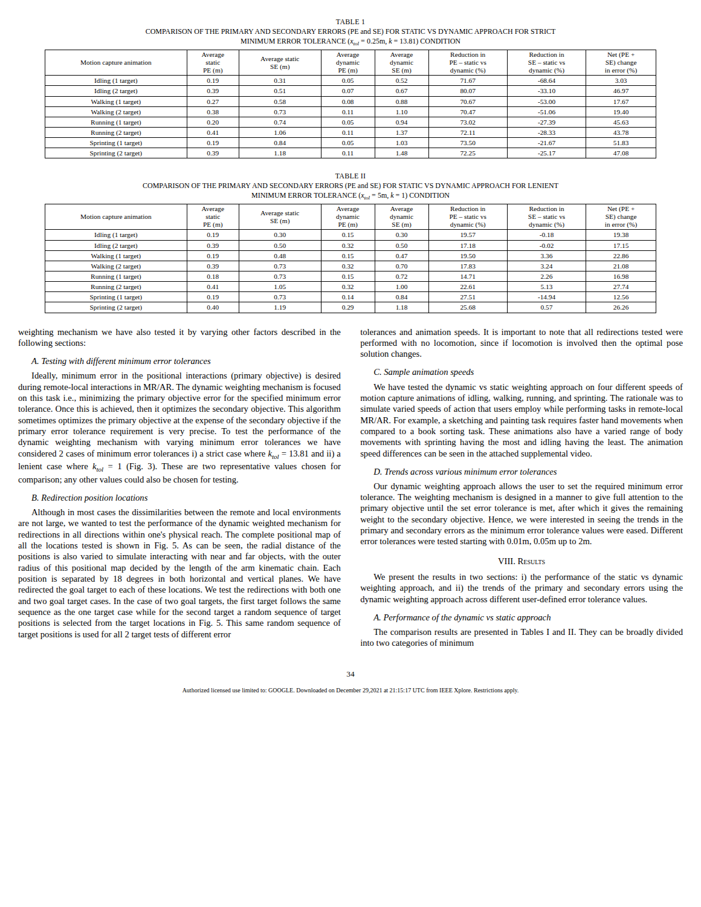TABLE 1 COMPARISON OF THE PRIMARY AND SECONDARY ERRORS (PE and SE) FOR STATIC VS DYNAMIC APPROACH FOR STRICT
MINIMUM ERROR TOLERANCE (xtol = 0.25m, k = 13.81) CONDITION
| Motion capture animation | Average static PE (m) | Average static SE (m) | Average dynamic PE (m) | Average dynamic SE (m) | Reduction in PE – static vs dynamic (%) | Reduction in SE – static vs dynamic (%) | Net (PE + SE) change in error (%) |
| --- | --- | --- | --- | --- | --- | --- | --- |
| Idling (1 target) | 0.19 | 0.31 | 0.05 | 0.52 | 71.67 | -68.64 | 3.03 |
| Idling (2 target) | 0.39 | 0.51 | 0.07 | 0.67 | 80.07 | -33.10 | 46.97 |
| Walking (1 target) | 0.27 | 0.58 | 0.08 | 0.88 | 70.67 | -53.00 | 17.67 |
| Walking (2 target) | 0.38 | 0.73 | 0.11 | 1.10 | 70.47 | -51.06 | 19.40 |
| Running (1 target) | 0.20 | 0.74 | 0.05 | 0.94 | 73.02 | -27.39 | 45.63 |
| Running (2 target) | 0.41 | 1.06 | 0.11 | 1.37 | 72.11 | -28.33 | 43.78 |
| Sprinting (1 target) | 0.19 | 0.84 | 0.05 | 1.03 | 73.50 | -21.67 | 51.83 |
| Sprinting (2 target) | 0.39 | 1.18 | 0.11 | 1.48 | 72.25 | -25.17 | 47.08 |
TABLE II COMPARISON OF THE PRIMARY AND SECONDARY ERRORS (PE and SE) FOR STATIC VS DYNAMIC APPROACH FOR LENIENT
MINIMUM ERROR TOLERANCE (xtol = 5m, k = 1) CONDITION
| Motion capture animation | Average static PE (m) | Average static SE (m) | Average dynamic PE (m) | Average dynamic SE (m) | Reduction in PE – static vs dynamic (%) | Reduction in SE – static vs dynamic (%) | Net (PE + SE) change in error (%) |
| --- | --- | --- | --- | --- | --- | --- | --- |
| Idling (1 target) | 0.19 | 0.30 | 0.15 | 0.30 | 19.57 | -0.18 | 19.38 |
| Idling (2 target) | 0.39 | 0.50 | 0.32 | 0.50 | 17.18 | -0.02 | 17.15 |
| Walking (1 target) | 0.19 | 0.48 | 0.15 | 0.47 | 19.50 | 3.36 | 22.86 |
| Walking (2 target) | 0.39 | 0.73 | 0.32 | 0.70 | 17.83 | 3.24 | 21.08 |
| Running (1 target) | 0.18 | 0.73 | 0.15 | 0.72 | 14.71 | 2.26 | 16.98 |
| Running (2 target) | 0.41 | 1.05 | 0.32 | 1.00 | 22.61 | 5.13 | 27.74 |
| Sprinting (1 target) | 0.19 | 0.73 | 0.14 | 0.84 | 27.51 | -14.94 | 12.56 |
| Sprinting (2 target) | 0.40 | 1.19 | 0.29 | 1.18 | 25.68 | 0.57 | 26.26 |
weighting mechanism we have also tested it by varying other factors described in the following sections:
A. Testing with different minimum error tolerances
Ideally, minimum error in the positional interactions (primary objective) is desired during remote-local interactions in MR/AR. The dynamic weighting mechanism is focused on this task i.e., minimizing the primary objective error for the specified minimum error tolerance. Once this is achieved, then it optimizes the secondary objective. This algorithm sometimes optimizes the primary objective at the expense of the secondary objective if the primary error tolerance requirement is very precise. To test the performance of the dynamic weighting mechanism with varying minimum error tolerances we have considered 2 cases of minimum error tolerances i) a strict case where ktol = 13.81 and ii) a lenient case where ktol = 1 (Fig. 3). These are two representative values chosen for comparison; any other values could also be chosen for testing.
B. Redirection position locations
Although in most cases the dissimilarities between the remote and local environments are not large, we wanted to test the performance of the dynamic weighted mechanism for redirections in all directions within one's physical reach. The complete positional map of all the locations tested is shown in Fig. 5. As can be seen, the radial distance of the positions is also varied to simulate interacting with near and far objects, with the outer radius of this positional map decided by the length of the arm kinematic chain. Each position is separated by 18 degrees in both horizontal and vertical planes. We have redirected the goal target to each of these locations. We test the redirections with both one and two goal target cases. In the case of two goal targets, the first target follows the same sequence as the one target case while for the second target a random sequence of target positions is selected from the target locations in Fig. 5. This same random sequence of target positions is used for all 2 target tests of different error
tolerances and animation speeds. It is important to note that all redirections tested were performed with no locomotion, since if locomotion is involved then the optimal pose solution changes.
C. Sample animation speeds
We have tested the dynamic vs static weighting approach on four different speeds of motion capture animations of idling, walking, running, and sprinting. The rationale was to simulate varied speeds of action that users employ while performing tasks in remote-local MR/AR. For example, a sketching and painting task requires faster hand movements when compared to a book sorting task. These animations also have a varied range of body movements with sprinting having the most and idling having the least. The animation speed differences can be seen in the attached supplemental video.
D. Trends across various minimum error tolerances
Our dynamic weighting approach allows the user to set the required minimum error tolerance. The weighting mechanism is designed in a manner to give full attention to the primary objective until the set error tolerance is met, after which it gives the remaining weight to the secondary objective. Hence, we were interested in seeing the trends in the primary and secondary errors as the minimum error tolerance values were eased. Different error tolerances were tested starting with 0.01m, 0.05m up to 2m.
VIII. Results
We present the results in two sections: i) the performance of the static vs dynamic weighting approach, and ii) the trends of the primary and secondary errors using the dynamic weighting approach across different user-defined error tolerance values.
A. Performance of the dynamic vs static approach
The comparison results are presented in Tables I and II. They can be broadly divided into two categories of minimum
34
Authorized licensed use limited to: GOOGLE. Downloaded on December 29,2021 at 21:15:17 UTC from IEEE Xplore. Restrictions apply.